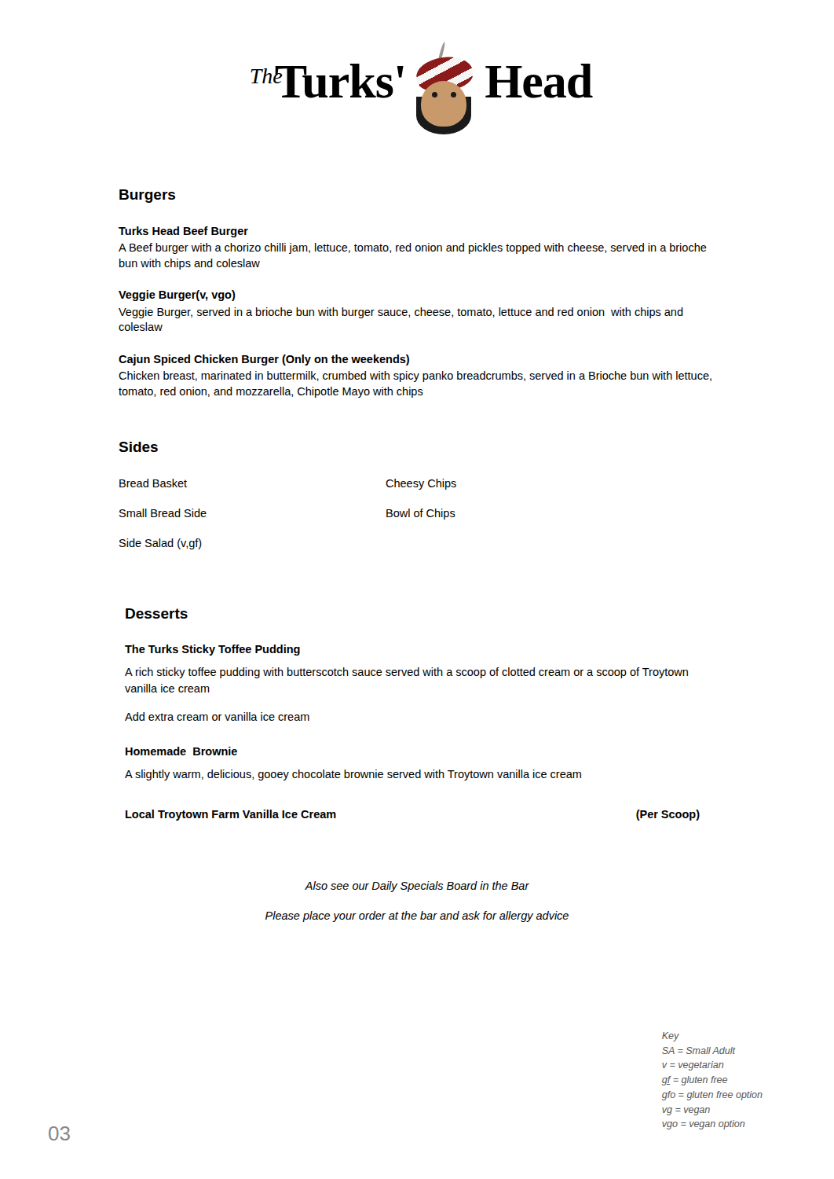The Turks'
Head
Burgers
Turks Head Beef Burger
A Beef burger with a chorizo chilli jam, lettuce, tomato, red onion and pickles topped with cheese, served in a brioche bun with chips and coleslaw
Veggie Burger(v, vgo)
Veggie Burger, served in a brioche bun with burger sauce, cheese, tomato, lettuce and red onion with chips and coleslaw
Cajun Spiced Chicken Burger (Only on the weekends)
Chicken breast, marinated in buttermilk, crumbed with spicy panko breadcrumbs, served in a Brioche bun with lettuce, tomato, red onion, and mozzarella, Chipotle Mayo with chips
Sides
Bread Basket
Cheesy Chips
Small Bread Side
Bowl of Chips
Side Salad (v,gf)
Desserts
The Turks Sticky Toffee Pudding
A rich sticky toffee pudding with butterscotch sauce served with a scoop of clotted cream or a scoop of Troytown vanilla ice cream
Add extra cream or vanilla ice cream
Homemade Brownie
A slightly warm, delicious, gooey chocolate brownie served with Troytown vanilla ice cream
Local Troytown Farm Vanilla Ice Cream (Per Scoop)
Also see our Daily Specials Board in the Bar
Please place your order at the bar and ask for allergy advice
Key
SA = Small Adult
v = vegetarian
gf = gluten free
gfo = gluten free option
vg = vegan
vgo = vegan option
03